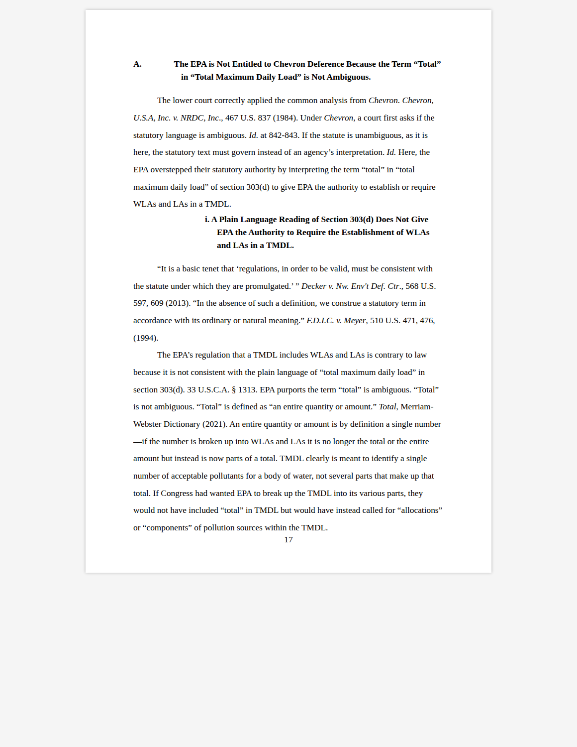A. The EPA is Not Entitled to Chevron Deference Because the Term “Total” in “Total Maximum Daily Load” is Not Ambiguous.
The lower court correctly applied the common analysis from Chevron. Chevron, U.S.A, Inc. v. NRDC, Inc., 467 U.S. 837 (1984). Under Chevron, a court first asks if the statutory language is ambiguous. Id. at 842-843. If the statute is unambiguous, as it is here, the statutory text must govern instead of an agency’s interpretation. Id. Here, the EPA overstepped their statutory authority by interpreting the term “total” in “total maximum daily load” of section 303(d) to give EPA the authority to establish or require WLAs and LAs in a TMDL.
i. A Plain Language Reading of Section 303(d) Does Not Give EPA the Authority to Require the Establishment of WLAs and LAs in a TMDL.
“It is a basic tenet that ‘regulations, in order to be valid, must be consistent with the statute under which they are promulgated.’ ” Decker v. Nw. Env't Def. Ctr., 568 U.S. 597, 609 (2013). “In the absence of such a definition, we construe a statutory term in accordance with its ordinary or natural meaning.” F.D.I.C. v. Meyer, 510 U.S. 471, 476, (1994).
The EPA’s regulation that a TMDL includes WLAs and LAs is contrary to law because it is not consistent with the plain language of “total maximum daily load” in section 303(d). 33 U.S.C.A. § 1313. EPA purports the term “total” is ambiguous. “Total” is not ambiguous. “Total” is defined as “an entire quantity or amount.” Total, Merriam-Webster Dictionary (2021). An entire quantity or amount is by definition a single number—if the number is broken up into WLAs and LAs it is no longer the total or the entire amount but instead is now parts of a total. TMDL clearly is meant to identify a single number of acceptable pollutants for a body of water, not several parts that make up that total. If Congress had wanted EPA to break up the TMDL into its various parts, they would not have included “total” in TMDL but would have instead called for “allocations” or “components” of pollution sources within the TMDL.
17